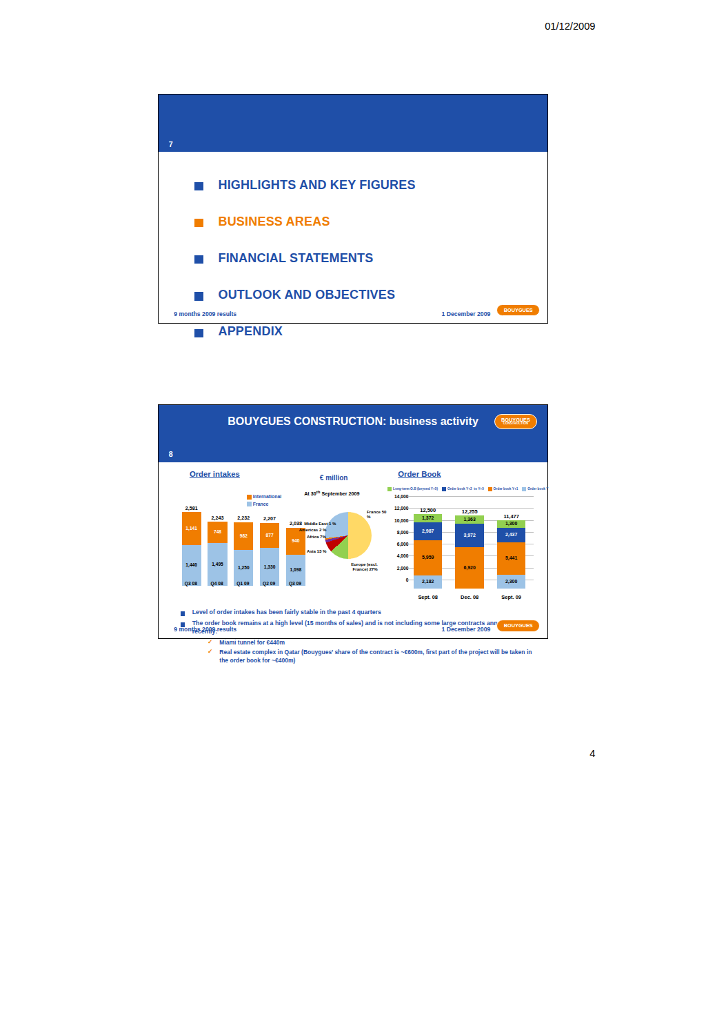01/12/2009
7
HIGHLIGHTS AND KEY FIGURES
BUSINESS AREAS
FINANCIAL STATEMENTS
OUTLOOK AND OBJECTIVES
APPENDIX
9 months 2009 results
1 December 2009
BOUYGUES
8
BOUYGUES CONSTRUCTION: business activity
BOUYGUESCONSTRUCTION
Order intakes
€ million
Order Book
Long-term O.B (beyond Y+5) Order book Y+2 to Y+5 Order book Y+1 Order book Y
International
France
2,581
1,141
1,440
2,243
748
1,495
2,232
982
1,250
2,207
877
1,330
2,038
940
1,098
Q3 08 Q4 08 Q1 09 Q2 09 Q3 09
At 30th September 2009
France 50 %
Middle East 1 %
Americas 2 %
Africa 7%
Asia 13 %
Europe (excl.
France) 27%
14,000 12,000 10,000 8,000 6,000 4,000 2,000 0
12,500
1,372
2,987
5,959
2,182
12,255
1,363
3,972
6,920
11,477
1,300
2,437
5,441
2,300
Sept. 08 Dec. 08 Sept. 09
Level of order intakes has been fairly stable in the past 4 quarters
The order book remains at a high level (15 months of sales) and is not including some large contracts announced recently:
Miami tunnel for €440m
Real estate complex in Qatar (Bouygues’ share of the contract is ~€600m, first part of the project will be taken in the order book for ~€400m)
9 months 2009 results
1 December 2009
BOUYGUES
4